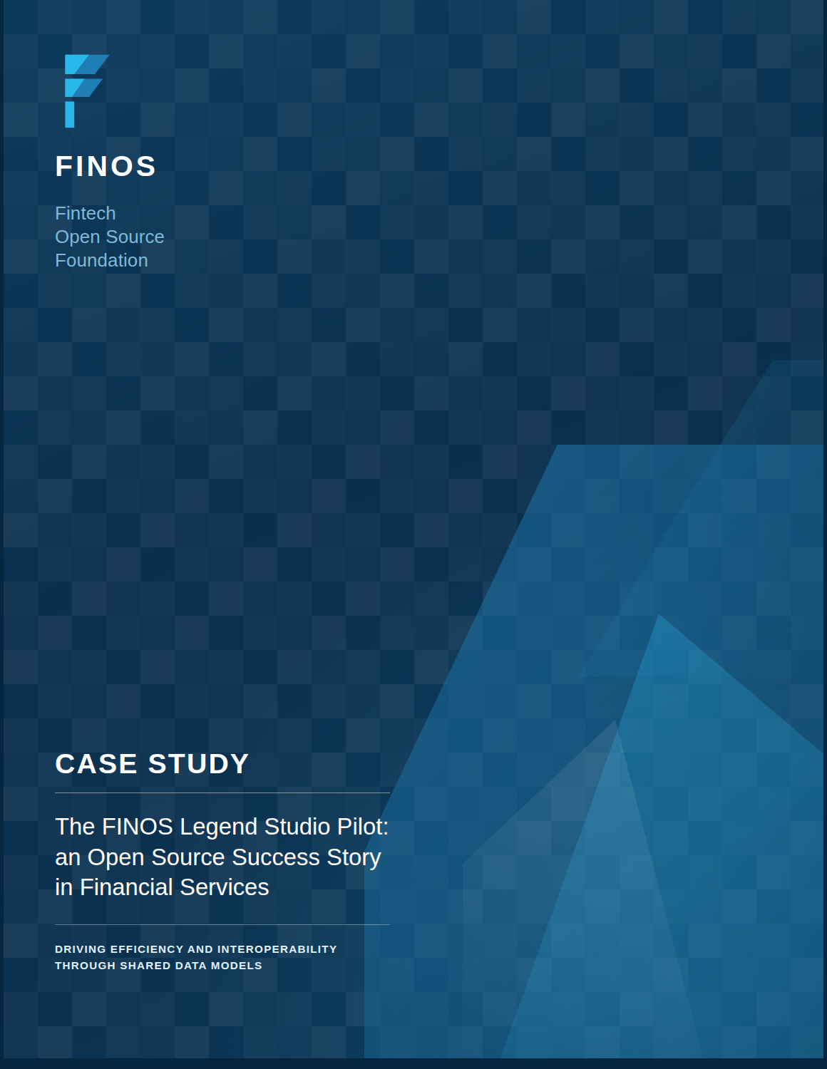FINOS logo
FINOS
Fintech
Open Source
Foundation
CASE STUDY
The FINOS Legend Studio Pilot: an Open Source Success Story in Financial Services
Driving efficiency and interoperability through shared data models